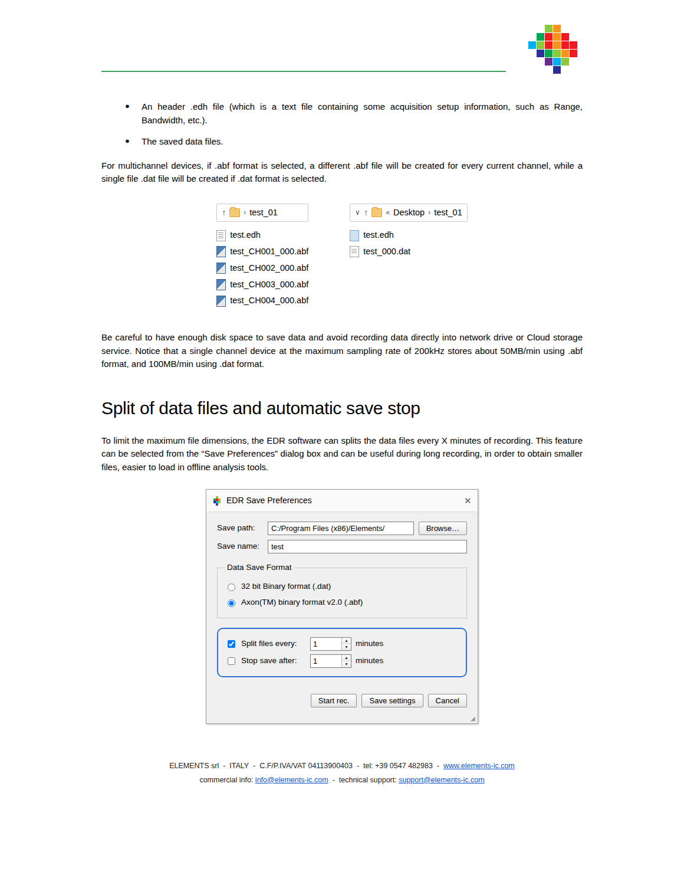An header .edh file (which is a text file containing some acquisition setup information, such as Range, Bandwidth, etc.).
The saved data files.
For multichannel devices, if .abf format is selected, a different .abf file will be created for every current channel, while a single file .dat file will be created if .dat format is selected.
↑ › test_01
test.edh
test_CH001_000.abf
test_CH002_000.abf
test_CH003_000.abf
test_CH004_000.abf
∨ ↑ « Desktop › test_01
test.edh
test_000.dat
Be careful to have enough disk space to save data and avoid recording data directly into network drive or Cloud storage service. Notice that a single channel device at the maximum sampling rate of 200kHz stores about 50MB/min using .abf format, and 100MB/min using .dat format.
Split of data files and automatic save stop
To limit the maximum file dimensions, the EDR software can splits the data files every X minutes of recording. This feature can be selected from the “Save Preferences” dialog box and can be useful during long recording, in order to obtain smaller files, easier to load in offline analysis tools.
EDR Save Preferences
✕
Save path: Browse…
Save name:
Data Save Format
32 bit Binary format (.dat)
Axon(TM) binary format v2.0 (.abf)
Split files every: ▲▼ minutes
Stop save after: ▲▼ minutes
Start rec. Save settings Cancel
◢
ELEMENTS srl - ITALY - C.F/P.IVA/VAT 04113900403 - tel: +39 0547 482983 - www.elements-ic.com
commercial info: info@elements-ic.com - technical support: support@elements-ic.com